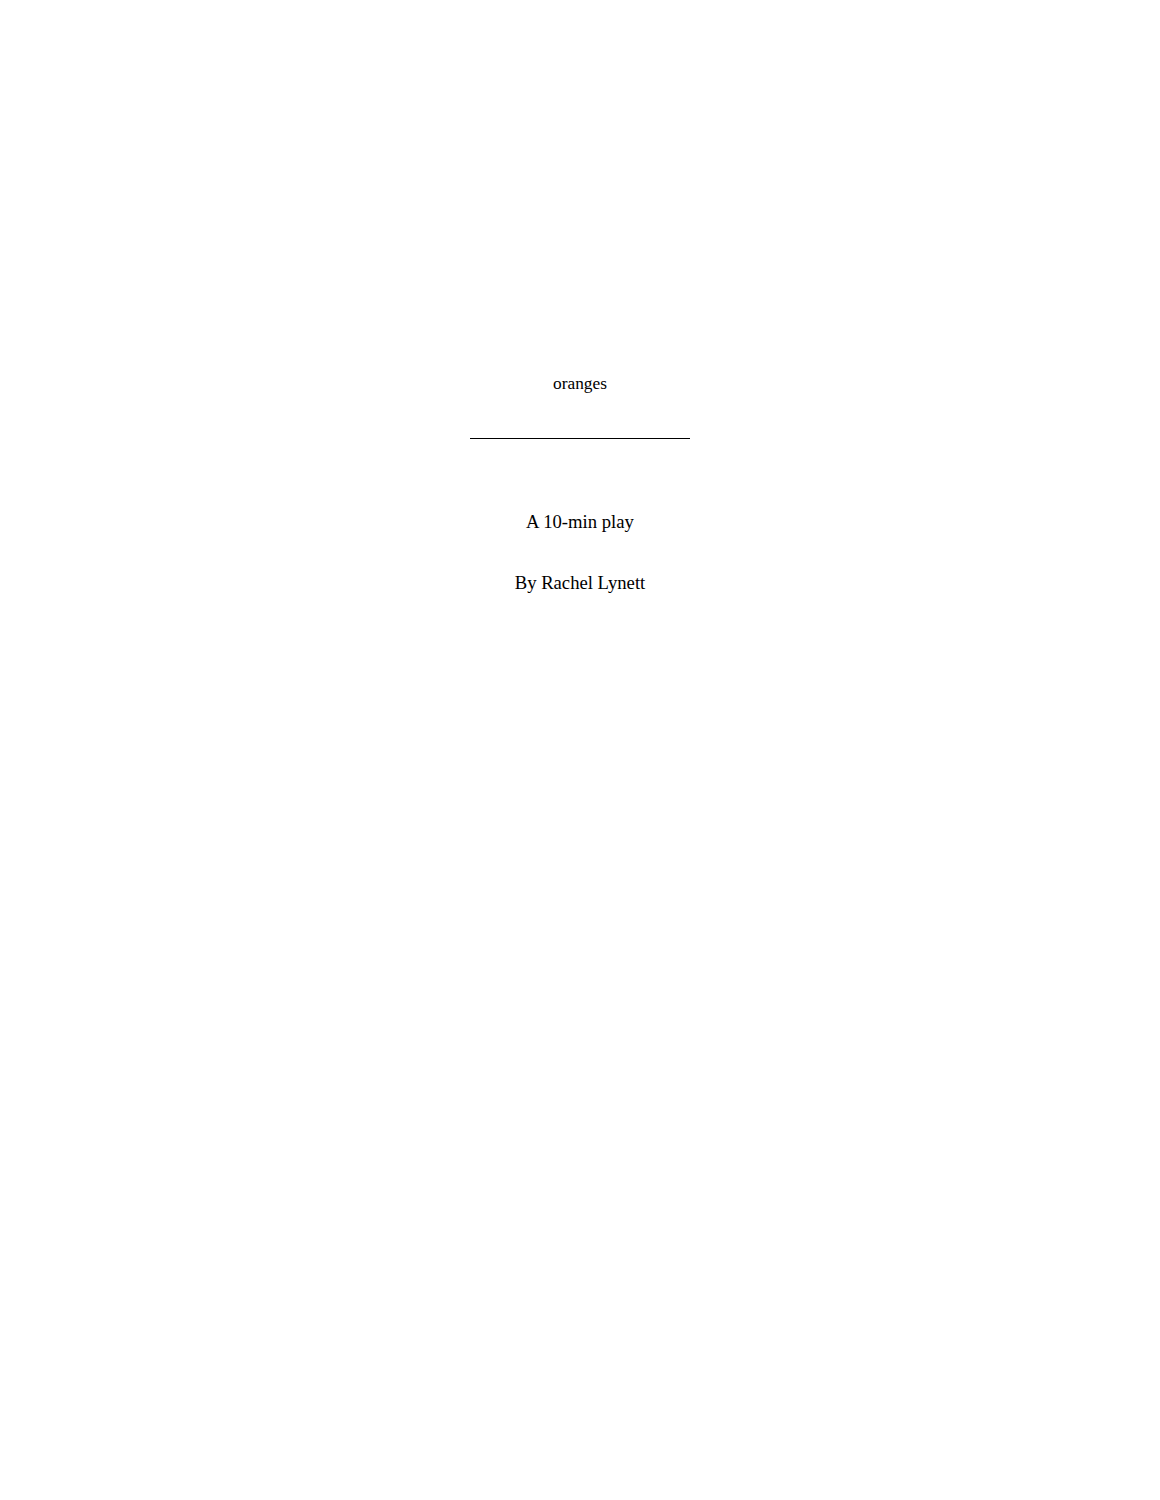oranges
A 10-min play
By Rachel Lynett